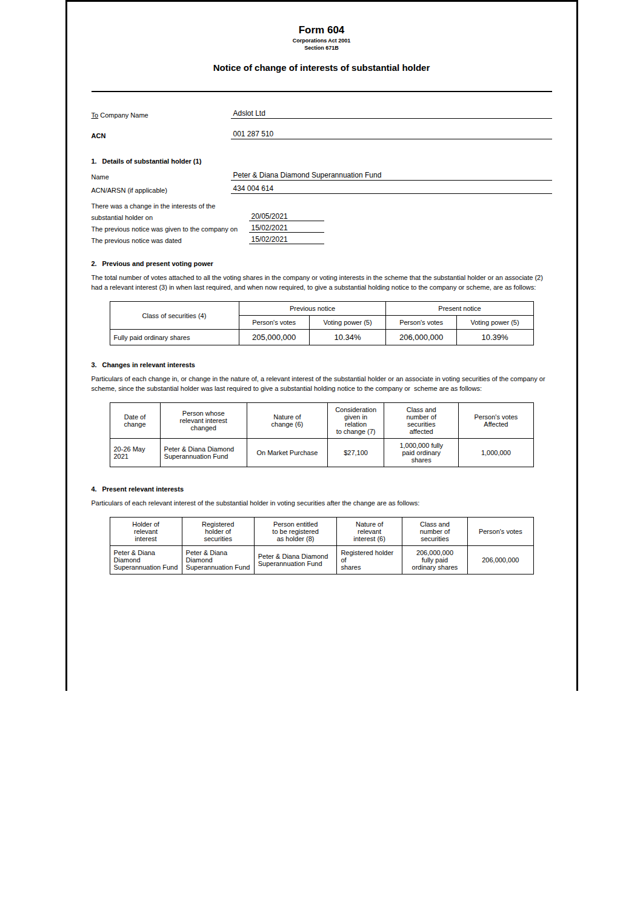Form 604
Corporations Act 2001
Section 671B
Notice of change of interests of substantial holder
To Company Name
Adslot Ltd
ACN
001 287 510
1. Details of substantial holder (1)
Name
Peter & Diana Diamond Superannuation Fund
ACN/ARSN (if applicable)
434 004 614
There was a change in the interests of the
substantial holder on
20/05/2021
The previous notice was given to the company on
15/02/2021
The previous notice was dated
15/02/2021
2. Previous and present voting power
The total number of votes attached to all the voting shares in the company or voting interests in the scheme that the substantial holder or an associate (2) had a relevant interest (3) in when last required, and when now required, to give a substantial holding notice to the company or scheme, are as follows:
| Class of securities (4) | Previous notice | Present notice |
| --- | --- | --- |
| Person's votes | Voting power (5) | Person's votes | Voting power (5) |
| Fully paid ordinary shares | 205,000,000 | 10.34% | 206,000,000 | 10.39% |
3. Changes in relevant interests
Particulars of each change in, or change in the nature of, a relevant interest of the substantial holder or an associate in voting securities of the company or scheme, since the substantial holder was last required to give a substantial holding notice to the company or scheme are as follows:
| Date of change | Person whose relevant interest changed | Nature of change (6) | Consideration given in relation to change (7) | Class and number of securities affected | Person's votes Affected |
| --- | --- | --- | --- | --- | --- |
| 20-26 May 2021 | Peter & Diana Diamond Superannuation Fund | On Market Purchase | $27,100 | 1,000,000 fully paid ordinary shares | 1,000,000 |
4. Present relevant interests
Particulars of each relevant interest of the substantial holder in voting securities after the change are as follows:
| Holder of relevant interest | Registered holder of securities | Person entitled to be registered as holder (8) | Nature of relevant interest (6) | Class and number of securities | Person's votes |
| --- | --- | --- | --- | --- | --- |
| Peter & Diana Diamond Superannuation Fund | Peter & Diana Diamond Superannuation Fund | Peter & Diana Diamond Superannuation Fund | Registered holder of shares | 206,000,000 fully paid ordinary shares | 206,000,000 |